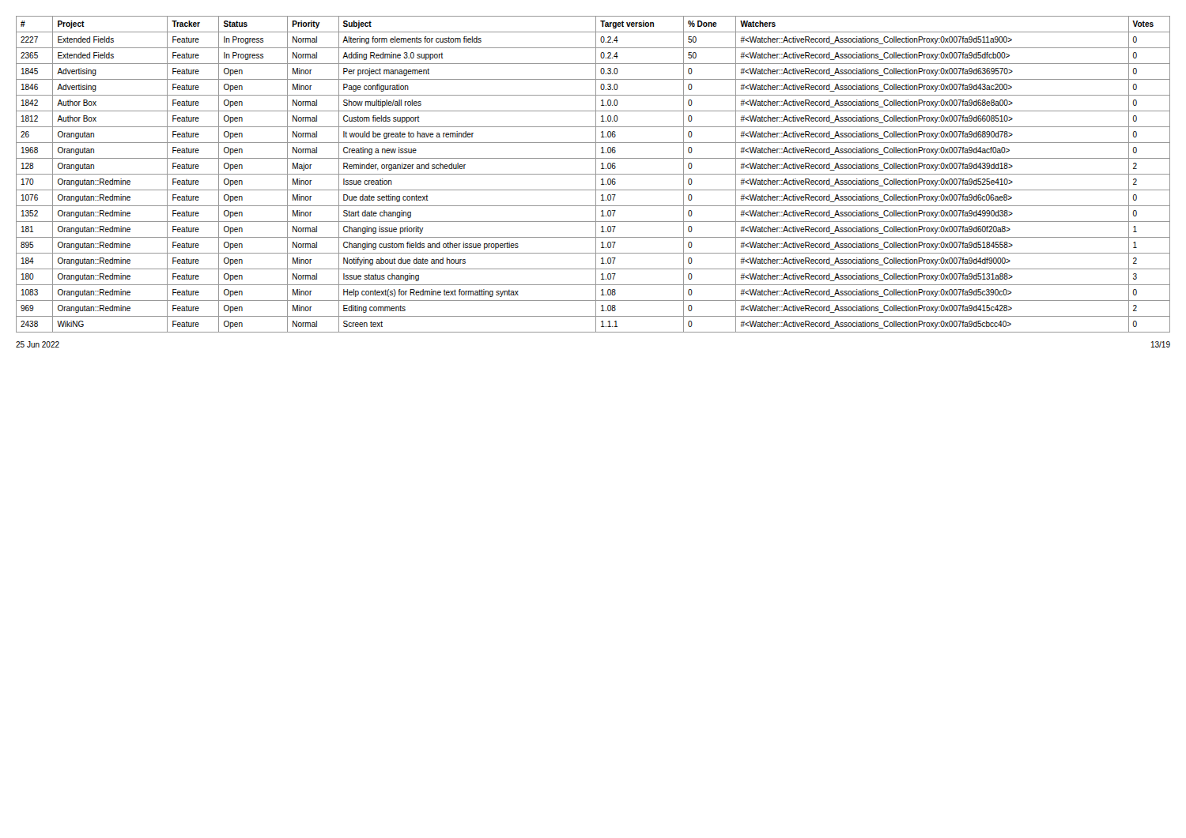| # | Project | Tracker | Status | Priority | Subject | Target version | % Done | Watchers | Votes |
| --- | --- | --- | --- | --- | --- | --- | --- | --- | --- |
| 2227 | Extended Fields | Feature | In Progress | Normal | Altering form elements for custom fields | 0.2.4 | 50 | #<Watcher::ActiveRecord_Associations_CollectionProxy:0x007fa9d511a900> | 0 |
| 2365 | Extended Fields | Feature | In Progress | Normal | Adding Redmine 3.0 support | 0.2.4 | 50 | #<Watcher::ActiveRecord_Associations_CollectionProxy:0x007fa9d5dfcb00> | 0 |
| 1845 | Advertising | Feature | Open | Minor | Per project management | 0.3.0 | 0 | #<Watcher::ActiveRecord_Associations_CollectionProxy:0x007fa9d6369570> | 0 |
| 1846 | Advertising | Feature | Open | Minor | Page configuration | 0.3.0 | 0 | #<Watcher::ActiveRecord_Associations_CollectionProxy:0x007fa9d43ac200> | 0 |
| 1842 | Author Box | Feature | Open | Normal | Show multiple/all roles | 1.0.0 | 0 | #<Watcher::ActiveRecord_Associations_CollectionProxy:0x007fa9d68e8a00> | 0 |
| 1812 | Author Box | Feature | Open | Normal | Custom fields support | 1.0.0 | 0 | #<Watcher::ActiveRecord_Associations_CollectionProxy:0x007fa9d6608510> | 0 |
| 26 | Orangutan | Feature | Open | Normal | It would be greate to have a reminder | 1.06 | 0 | #<Watcher::ActiveRecord_Associations_CollectionProxy:0x007fa9d6890d78> | 0 |
| 1968 | Orangutan | Feature | Open | Normal | Creating a new issue | 1.06 | 0 | #<Watcher::ActiveRecord_Associations_CollectionProxy:0x007fa9d4acf0a0> | 0 |
| 128 | Orangutan | Feature | Open | Major | Reminder, organizer and scheduler | 1.06 | 0 | #<Watcher::ActiveRecord_Associations_CollectionProxy:0x007fa9d439dd18> | 2 |
| 170 | Orangutan::Redmine | Feature | Open | Minor | Issue creation | 1.06 | 0 | #<Watcher::ActiveRecord_Associations_CollectionProxy:0x007fa9d525e410> | 2 |
| 1076 | Orangutan::Redmine | Feature | Open | Minor | Due date setting context | 1.07 | 0 | #<Watcher::ActiveRecord_Associations_CollectionProxy:0x007fa9d6c06ae8> | 0 |
| 1352 | Orangutan::Redmine | Feature | Open | Minor | Start date changing | 1.07 | 0 | #<Watcher::ActiveRecord_Associations_CollectionProxy:0x007fa9d4990d38> | 0 |
| 181 | Orangutan::Redmine | Feature | Open | Normal | Changing issue priority | 1.07 | 0 | #<Watcher::ActiveRecord_Associations_CollectionProxy:0x007fa9d60f20a8> | 1 |
| 895 | Orangutan::Redmine | Feature | Open | Normal | Changing custom fields and other issue properties | 1.07 | 0 | #<Watcher::ActiveRecord_Associations_CollectionProxy:0x007fa9d5184558> | 1 |
| 184 | Orangutan::Redmine | Feature | Open | Minor | Notifying about due date and hours | 1.07 | 0 | #<Watcher::ActiveRecord_Associations_CollectionProxy:0x007fa9d4df9000> | 2 |
| 180 | Orangutan::Redmine | Feature | Open | Normal | Issue status changing | 1.07 | 0 | #<Watcher::ActiveRecord_Associations_CollectionProxy:0x007fa9d5131a88> | 3 |
| 1083 | Orangutan::Redmine | Feature | Open | Minor | Help context(s) for Redmine text formatting syntax | 1.08 | 0 | #<Watcher::ActiveRecord_Associations_CollectionProxy:0x007fa9d5c390c0> | 0 |
| 969 | Orangutan::Redmine | Feature | Open | Minor | Editing comments | 1.08 | 0 | #<Watcher::ActiveRecord_Associations_CollectionProxy:0x007fa9d415c428> | 2 |
| 2438 | WikiNG | Feature | Open | Normal | Screen text | 1.1.1 | 0 | #<Watcher::ActiveRecord_Associations_CollectionProxy:0x007fa9d5cbcc40> | 0 |
25 Jun 2022 13/19